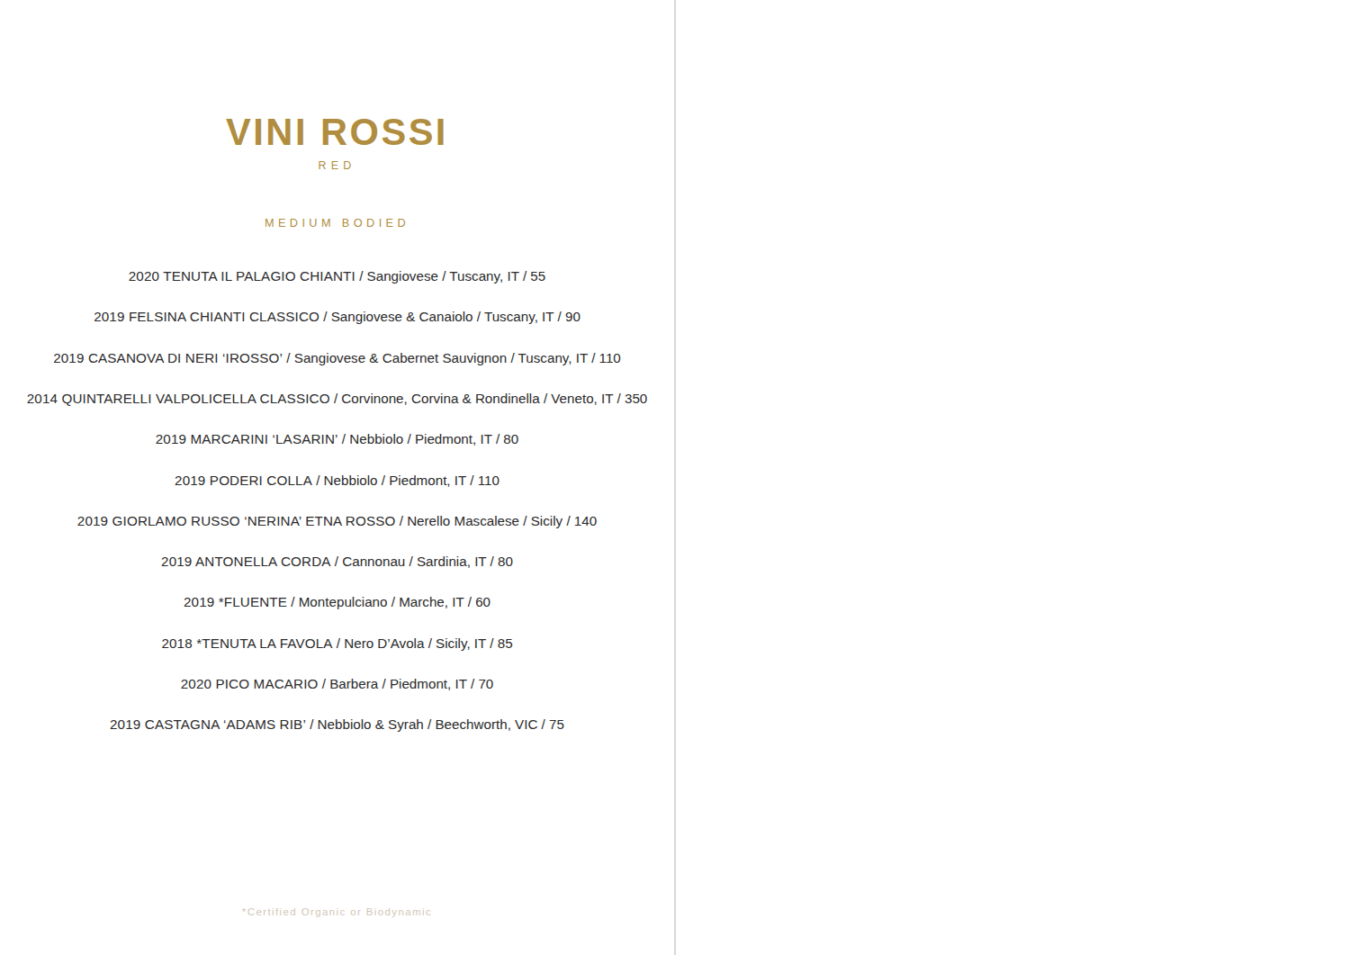Vini Rossi
Red
Medium Bodied
2020 TENUTA IL PALAGIO CHIANTI / Sangiovese / Tuscany, IT / 55
2019 FELSINA CHIANTI CLASSICO / Sangiovese & Canaiolo / Tuscany, IT / 90
2019 CASANOVA DI NERI ‘IROSSO’ / Sangiovese & Cabernet Sauvignon / Tuscany, IT / 110
2014 QUINTARELLI VALPOLICELLA CLASSICO / Corvinone, Corvina & Rondinella / Veneto, IT / 350
2019 MARCARINI ‘LASARIN’ / Nebbiolo / Piedmont, IT / 80
2019 PODERI COLLA / Nebbiolo / Piedmont, IT / 110
2019 GIORLAMO RUSSO ‘NERINA’ ETNA ROSSO / Nerello Mascalese / Sicily / 140
2019 ANTONELLA CORDA / Cannonau / Sardinia, IT / 80
2019 *FLUENTE / Montepulciano / Marche, IT / 60
2018 *TENUTA LA FAVOLA / Nero D’Avola / Sicily, IT / 85
2020 PICO MACARIO / Barbera / Piedmont, IT / 70
2019 CASTAGNA ‘ADAMS RIB’ / Nebbiolo & Syrah / Beechworth, VIC / 75
*Certified Organic or Biodynamic